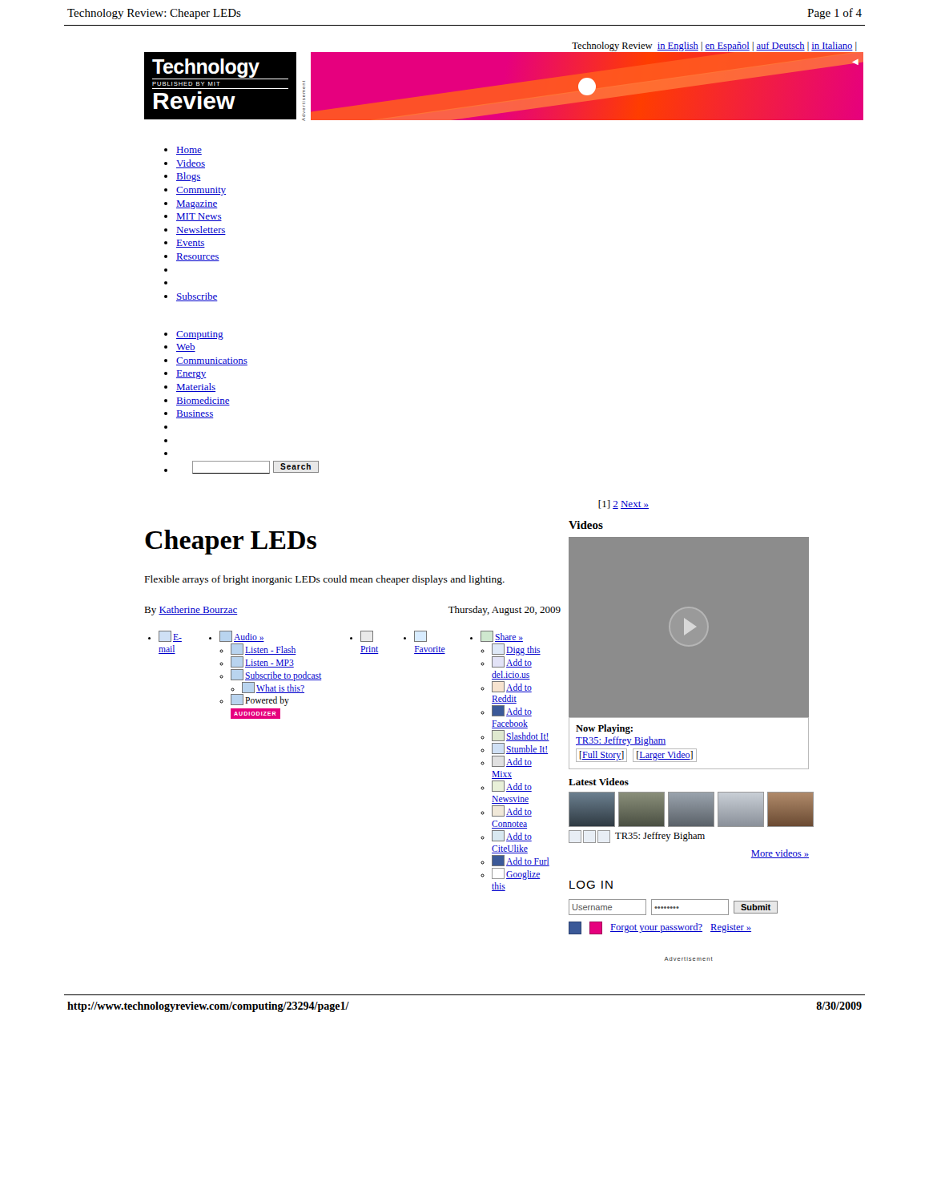Technology Review: Cheaper LEDs
Page 1 of 4
Technology Review in English | en Español | auf Deutsch | in Italiano |
Technology
PUBLISHED BY MIT
Review
Advertisement
◀
Home
Videos
Blogs
Community
Magazine
MIT News
Newsletters
Events
Resources
Subscribe
Computing
Web
Communications
Energy
Materials
Biomedicine
Business
Search
[1] 2 Next »
Cheaper LEDs
Flexible arrays of bright inorganic LEDs could mean cheaper displays and lighting.
By Katherine Bourzac
Thursday, August 20, 2009
E-mail
Audio »
Listen - Flash
Listen - MP3
Subscribe to podcast
What is this?
Powered by AUDIODIZER
Print
Favorite
Share »
Digg this
Add to del.icio.us
Add to Reddit
Add to Facebook
Slashdot It!
Stumble It!
Add to Mixx
Add to Newsvine
Add to Connotea
Add to CiteUlike
Add to Furl
Googlize this
Videos
Now Playing:
TR35: Jeffrey Bigham
[Full Story] [Larger Video]
Latest Videos
TR35: Jeffrey Bigham
More videos »
LOG IN
Submit
Forgot your password? Register »
Advertisement
http://www.technologyreview.com/computing/23294/page1/
8/30/2009